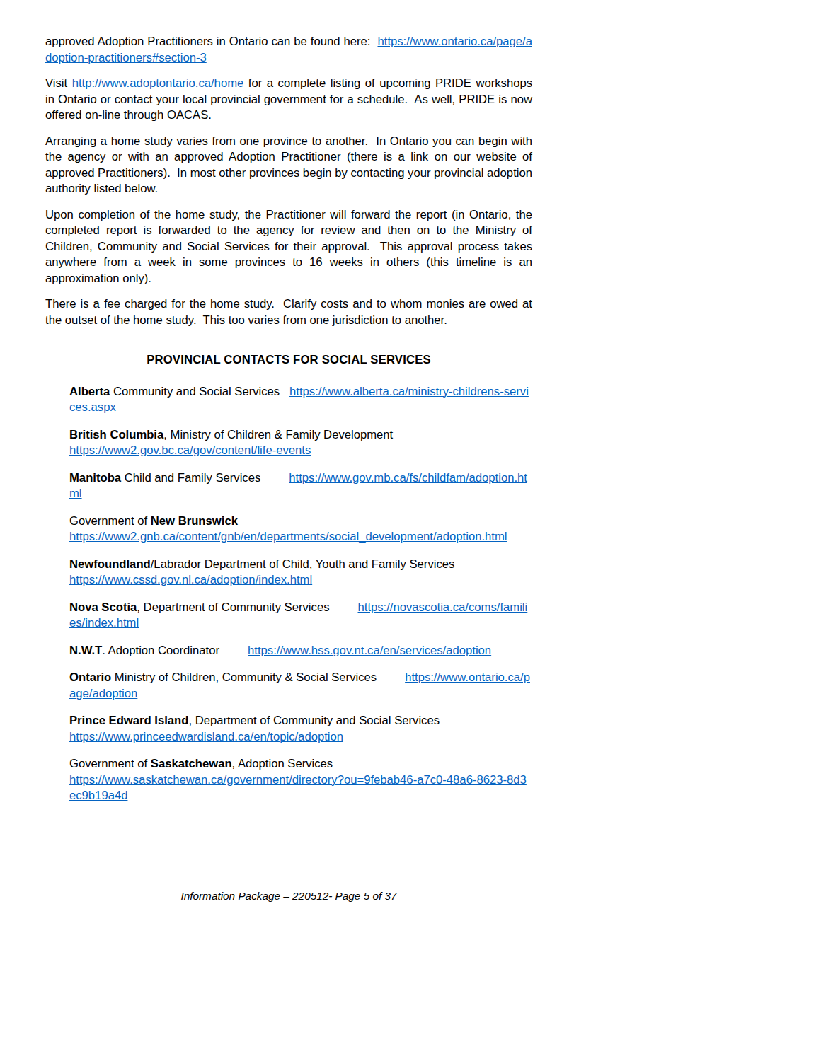approved Adoption Practitioners in Ontario can be found here: https://www.ontario.ca/page/adoption-practitioners#section-3
Visit http://www.adoptontario.ca/home for a complete listing of upcoming PRIDE workshops in Ontario or contact your local provincial government for a schedule. As well, PRIDE is now offered on-line through OACAS.
Arranging a home study varies from one province to another. In Ontario you can begin with the agency or with an approved Adoption Practitioner (there is a link on our website of approved Practitioners). In most other provinces begin by contacting your provincial adoption authority listed below.
Upon completion of the home study, the Practitioner will forward the report (in Ontario, the completed report is forwarded to the agency for review and then on to the Ministry of Children, Community and Social Services for their approval. This approval process takes anywhere from a week in some provinces to 16 weeks in others (this timeline is an approximation only).
There is a fee charged for the home study. Clarify costs and to whom monies are owed at the outset of the home study. This too varies from one jurisdiction to another.
PROVINCIAL CONTACTS FOR SOCIAL SERVICES
Alberta Community and Social Services https://www.alberta.ca/ministry-childrens-services.aspx
British Columbia, Ministry of Children & Family Development
https://www2.gov.bc.ca/gov/content/life-events
Manitoba Child and Family Services https://www.gov.mb.ca/fs/childfam/adoption.html
Government of New Brunswick
https://www2.gnb.ca/content/gnb/en/departments/social_development/adoption.html
Newfoundland/Labrador Department of Child, Youth and Family Services
https://www.cssd.gov.nl.ca/adoption/index.html
Nova Scotia, Department of Community Services https://novascotia.ca/coms/families/index.html
N.W.T. Adoption Coordinator https://www.hss.gov.nt.ca/en/services/adoption
Ontario Ministry of Children, Community & Social Services https://www.ontario.ca/page/adoption
Prince Edward Island, Department of Community and Social Services
https://www.princeedwardisland.ca/en/topic/adoption
Government of Saskatchewan, Adoption Services
https://www.saskatchewan.ca/government/directory?ou=9febab46-a7c0-48a6-8623-8d3ec9b19a4d
Information Package – 220512- Page 5 of 37